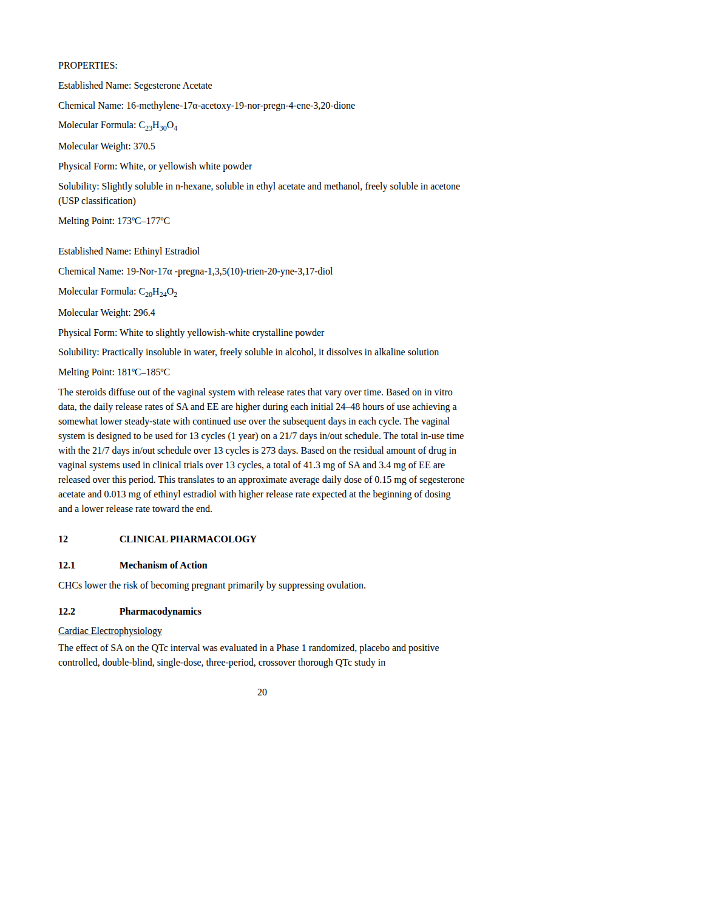PROPERTIES:
Established Name: Segesterone Acetate
Chemical Name: 16-methylene-17α-acetoxy-19-nor-pregn-4-ene-3,20-dione
Molecular Formula: C23H30O4
Molecular Weight: 370.5
Physical Form: White, or yellowish white powder
Solubility: Slightly soluble in n-hexane, soluble in ethyl acetate and methanol, freely soluble in acetone (USP classification)
Melting Point: 173ºC–177ºC
Established Name: Ethinyl Estradiol
Chemical Name: 19-Nor-17α -pregna-1,3,5(10)-trien-20-yne-3,17-diol
Molecular Formula: C20H24O2
Molecular Weight: 296.4
Physical Form: White to slightly yellowish-white crystalline powder
Solubility: Practically insoluble in water, freely soluble in alcohol, it dissolves in alkaline solution
Melting Point: 181ºC–185ºC
The steroids diffuse out of the vaginal system with release rates that vary over time. Based on in vitro data, the daily release rates of SA and EE are higher during each initial 24–48 hours of use achieving a somewhat lower steady-state with continued use over the subsequent days in each cycle. The vaginal system is designed to be used for 13 cycles (1 year) on a 21/7 days in/out schedule. The total in-use time with the 21/7 days in/out schedule over 13 cycles is 273 days. Based on the residual amount of drug in vaginal systems used in clinical trials over 13 cycles, a total of 41.3 mg of SA and 3.4 mg of EE are released over this period. This translates to an approximate average daily dose of 0.15 mg of segesterone acetate and 0.013 mg of ethinyl estradiol with higher release rate expected at the beginning of dosing and a lower release rate toward the end.
12 CLINICAL PHARMACOLOGY
12.1 Mechanism of Action
CHCs lower the risk of becoming pregnant primarily by suppressing ovulation.
12.2 Pharmacodynamics
Cardiac Electrophysiology
The effect of SA on the QTc interval was evaluated in a Phase 1 randomized, placebo and positive controlled, double-blind, single-dose, three-period, crossover thorough QTc study in
20